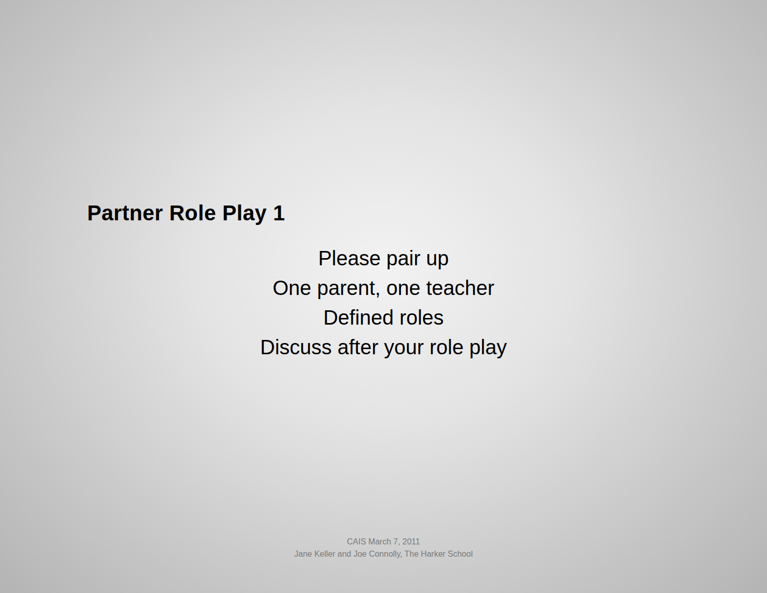Partner Role Play 1
Please pair up
One parent, one teacher
Defined roles
Discuss after your role play
CAIS March 7, 2011
Jane Keller and Joe Connolly, The Harker School